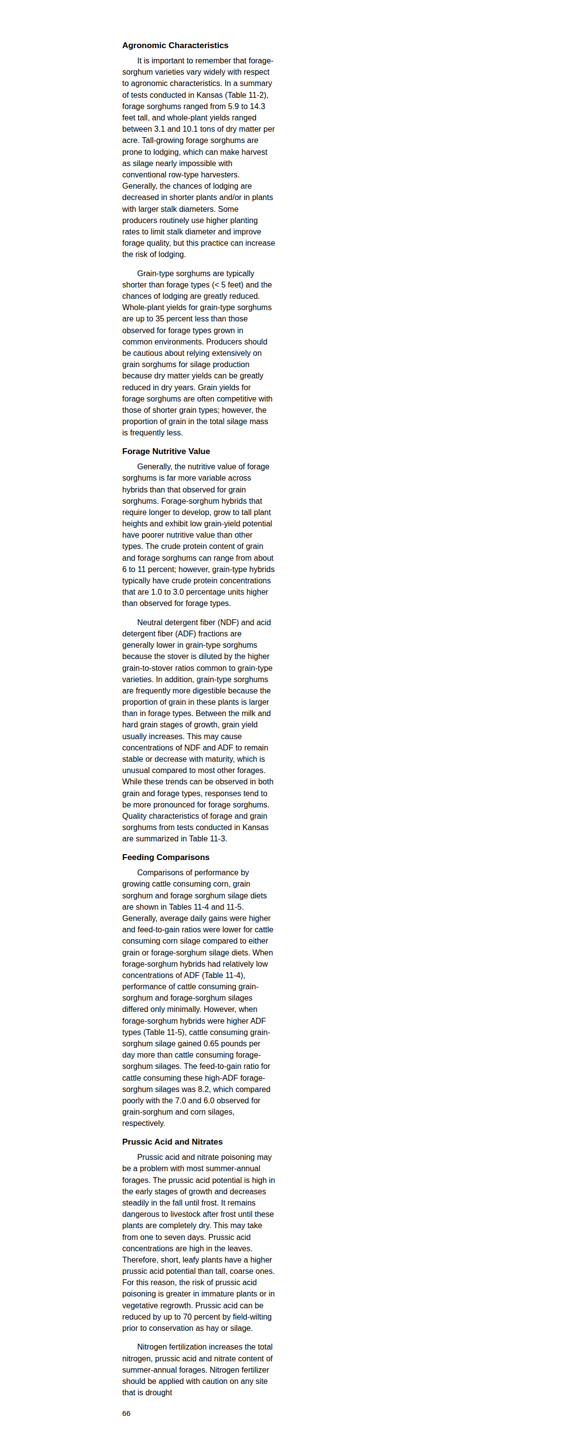Agronomic Characteristics
It is important to remember that forage-sorghum varieties vary widely with respect to agronomic characteristics. In a summary of tests conducted in Kansas (Table 11-2), forage sorghums ranged from 5.9 to 14.3 feet tall, and whole-plant yields ranged between 3.1 and 10.1 tons of dry matter per acre. Tall-growing forage sorghums are prone to lodging, which can make harvest as silage nearly impossible with conventional row-type harvesters. Generally, the chances of lodging are decreased in shorter plants and/or in plants with larger stalk diameters. Some producers routinely use higher planting rates to limit stalk diameter and improve forage quality, but this practice can increase the risk of lodging.
Grain-type sorghums are typically shorter than forage types (< 5 feet) and the chances of lodging are greatly reduced. Whole-plant yields for grain-type sorghums are up to 35 percent less than those observed for forage types grown in common environments. Producers should be cautious about relying extensively on grain sorghums for silage production because dry matter yields can be greatly reduced in dry years. Grain yields for forage sorghums are often competitive with those of shorter grain types; however, the proportion of grain in the total silage mass is frequently less.
Forage Nutritive Value
Generally, the nutritive value of forage sorghums is far more variable across hybrids than that observed for grain sorghums. Forage-sorghum hybrids that require longer to develop, grow to tall plant heights and exhibit low grain-yield potential have poorer nutritive value than other types. The crude protein content of grain and forage sorghums can range from about 6 to 11 percent; however, grain-type hybrids typically have crude protein concentrations that are 1.0 to 3.0 percentage units higher than observed for forage types.
Neutral detergent fiber (NDF) and acid detergent fiber (ADF) fractions are generally lower in grain-type sorghums because the stover is diluted by the higher grain-to-stover ratios common to grain-type varieties. In addition, grain-type sorghums are frequently more digestible because the proportion of grain in these plants is larger than in forage types. Between the milk and hard grain stages of growth, grain yield usually increases. This may cause concentrations of NDF and ADF to remain stable or decrease with maturity, which is unusual compared to most other forages. While these trends can be observed in both grain and forage types, responses tend to be more pronounced for forage sorghums. Quality characteristics of forage and grain sorghums from tests conducted in Kansas are summarized in Table 11-3.
Feeding Comparisons
Comparisons of performance by growing cattle consuming corn, grain sorghum and forage sorghum silage diets are shown in Tables 11-4 and 11-5. Generally, average daily gains were higher and feed-to-gain ratios were lower for cattle consuming corn silage compared to either grain or forage-sorghum silage diets. When forage-sorghum hybrids had relatively low concentrations of ADF (Table 11-4), performance of cattle consuming grain-sorghum and forage-sorghum silages differed only minimally. However, when forage-sorghum hybrids were higher ADF types (Table 11-5), cattle consuming grain-sorghum silage gained 0.65 pounds per day more than cattle consuming forage-sorghum silages. The feed-to-gain ratio for cattle consuming these high-ADF forage-sorghum silages was 8.2, which compared poorly with the 7.0 and 6.0 observed for grain-sorghum and corn silages, respectively.
Prussic Acid and Nitrates
Prussic acid and nitrate poisoning may be a problem with most summer-annual forages. The prussic acid potential is high in the early stages of growth and decreases steadily in the fall until frost. It remains dangerous to livestock after frost until these plants are completely dry. This may take from one to seven days. Prussic acid concentrations are high in the leaves. Therefore, short, leafy plants have a higher prussic acid potential than tall, coarse ones. For this reason, the risk of prussic acid poisoning is greater in immature plants or in vegetative regrowth. Prussic acid can be reduced by up to 70 percent by field-wilting prior to conservation as hay or silage.
Nitrogen fertilization increases the total nitrogen, prussic acid and nitrate content of summer-annual forages. Nitrogen fertilizer should be applied with caution on any site that is drought
66